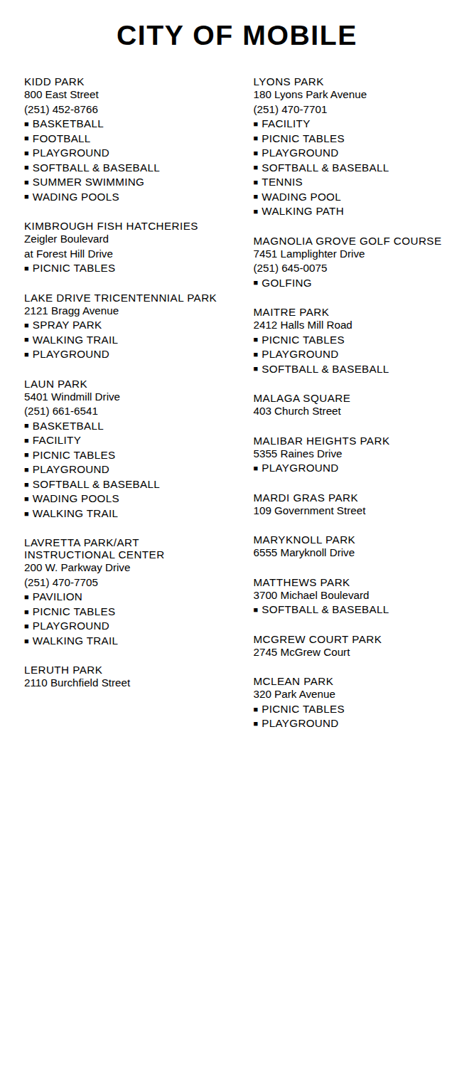City of Mobile
Kidd Park
800 East Street
(251) 452-8766
Basketball
Football
Playground
Softball & Baseball
Summer Swimming
Wading Pools
Kimbrough Fish Hatcheries
Zeigler Boulevard
at Forest Hill Drive
Picnic Tables
Lake Drive Tricentennial Park
2121 Bragg Avenue
Spray Park
Walking Trail
Playground
Laun Park
5401 Windmill Drive
(251) 661-6541
Basketball
Facility
Picnic Tables
Playground
Softball & Baseball
Wading Pools
Walking Trail
Lavretta Park/Art Instructional Center
200 W. Parkway Drive
(251) 470-7705
Pavilion
Picnic Tables
Playground
Walking Trail
Leruth Park
2110 Burchfield Street
Lyons Park
180 Lyons Park Avenue
(251) 470-7701
Facility
Picnic Tables
Playground
Softball & Baseball
Tennis
Wading Pool
Walking Path
Magnolia Grove Golf Course
7451 Lamplighter Drive
(251) 645-0075
Golfing
Maitre Park
2412 Halls Mill Road
Picnic Tables
Playground
Softball & Baseball
Malaga Square
403 Church Street
Malibar Heights Park
5355 Raines Drive
Playground
Mardi Gras Park
109 Government Street
Maryknoll Park
6555 Maryknoll Drive
Matthews Park
3700 Michael Boulevard
Softball & Baseball
McGrew Court Park
2745 McGrew Court
McLean Park
320 Park Avenue
Picnic Tables
Playground